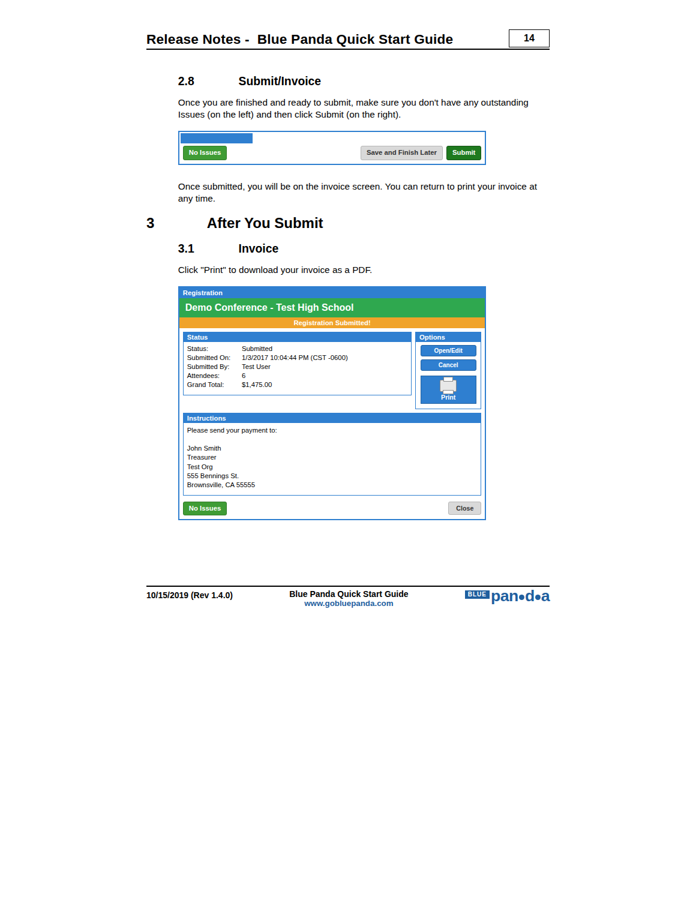Release Notes - Blue Panda Quick Start Guide
14
2.8 Submit/Invoice
Once you are finished and ready to submit, make sure you don't have any outstanding Issues (on the left) and then click Submit (on the right).
No Issues Save and Finish Later Submit
Once submitted, you will be on the invoice screen. You can return to print your invoice at any time.
3 After You Submit
3.1 Invoice
Click "Print" to download your invoice as a PDF.
Registration
Demo Conference - Test High School
Registration Submitted!
Status
Status: Submitted
Submitted On: 1/3/2017 10:04:44 PM (CST -0600)
Submitted By: Test User
Attendees: 6
Grand Total:$1,475.00
Options
Open/Edit
Cancel
Print
Instructions
Please send your payment to:
John Smith
Treasurer
Test Org
555 Bennings St.
Brownsville, CA 55555
No Issues Close
10/15/2019 (Rev 1.4.0)
Blue Panda Quick Start Guide
www.gobluepanda.com
BLUE pan d a